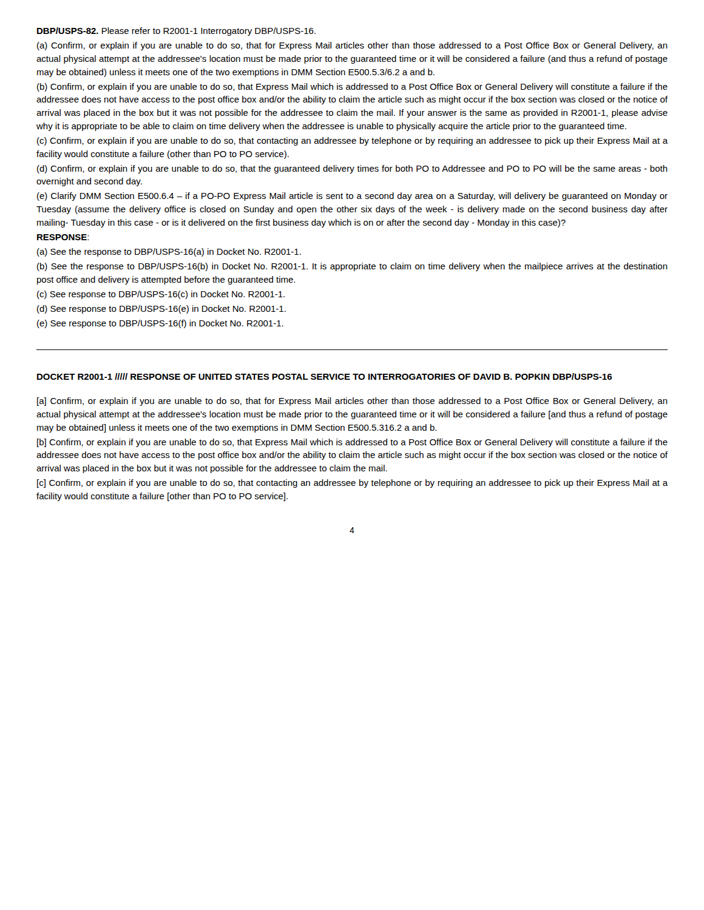DBP/USPS-82. Please refer to R2001-1 Interrogatory DBP/USPS-16.
(a) Confirm, or explain if you are unable to do so, that for Express Mail articles other than those addressed to a Post Office Box or General Delivery, an actual physical attempt at the addressee's location must be made prior to the guaranteed time or it will be considered a failure (and thus a refund of postage may be obtained) unless it meets one of the two exemptions in DMM Section E500.5.3/6.2 a and b.
(b) Confirm, or explain if you are unable to do so, that Express Mail which is addressed to a Post Office Box or General Delivery will constitute a failure if the addressee does not have access to the post office box and/or the ability to claim the article such as might occur if the box section was closed or the notice of arrival was placed in the box but it was not possible for the addressee to claim the mail. If your answer is the same as provided in R2001-1, please advise why it is appropriate to be able to claim on time delivery when the addressee is unable to physically acquire the article prior to the guaranteed time.
(c) Confirm, or explain if you are unable to do so, that contacting an addressee by telephone or by requiring an addressee to pick up their Express Mail at a facility would constitute a failure (other than PO to PO service).
(d) Confirm, or explain if you are unable to do so, that the guaranteed delivery times for both PO to Addressee and PO to PO will be the same areas - both overnight and second day.
(e) Clarify DMM Section E500.6.4 – if a PO-PO Express Mail article is sent to a second day area on a Saturday, will delivery be guaranteed on Monday or Tuesday (assume the delivery office is closed on Sunday and open the other six days of the week - is delivery made on the second business day after mailing- Tuesday in this case - or is it delivered on the first business day which is on or after the second day - Monday in this case)?
RESPONSE:
(a) See the response to DBP/USPS-16(a) in Docket No. R2001-1.
(b) See the response to DBP/USPS-16(b) in Docket No. R2001-1. It is appropriate to claim on time delivery when the mailpiece arrives at the destination post office and delivery is attempted before the guaranteed time.
(c) See response to DBP/USPS-16(c) in Docket No. R2001-1.
(d) See response to DBP/USPS-16(e) in Docket No. R2001-1.
(e) See response to DBP/USPS-16(f) in Docket No. R2001-1.
DOCKET R2001-1 ///// RESPONSE OF UNITED STATES POSTAL SERVICE TO INTERROGATORIES OF DAVID B. POPKIN DBP/USPS-16
[a] Confirm, or explain if you are unable to do so, that for Express Mail articles other than those addressed to a Post Office Box or General Delivery, an actual physical attempt at the addressee's location must be made prior to the guaranteed time or it will be considered a failure [and thus a refund of postage may be obtained] unless it meets one of the two exemptions in DMM Section E500.5.316.2 a and b.
[b] Confirm, or explain if you are unable to do so, that Express Mail which is addressed to a Post Office Box or General Delivery will constitute a failure if the addressee does not have access to the post office box and/or the ability to claim the article such as might occur if the box section was closed or the notice of arrival was placed in the box but it was not possible for the addressee to claim the mail.
[c] Confirm, or explain if you are unable to do so, that contacting an addressee by telephone or by requiring an addressee to pick up their Express Mail at a facility would constitute a failure [other than PO to PO service].
4